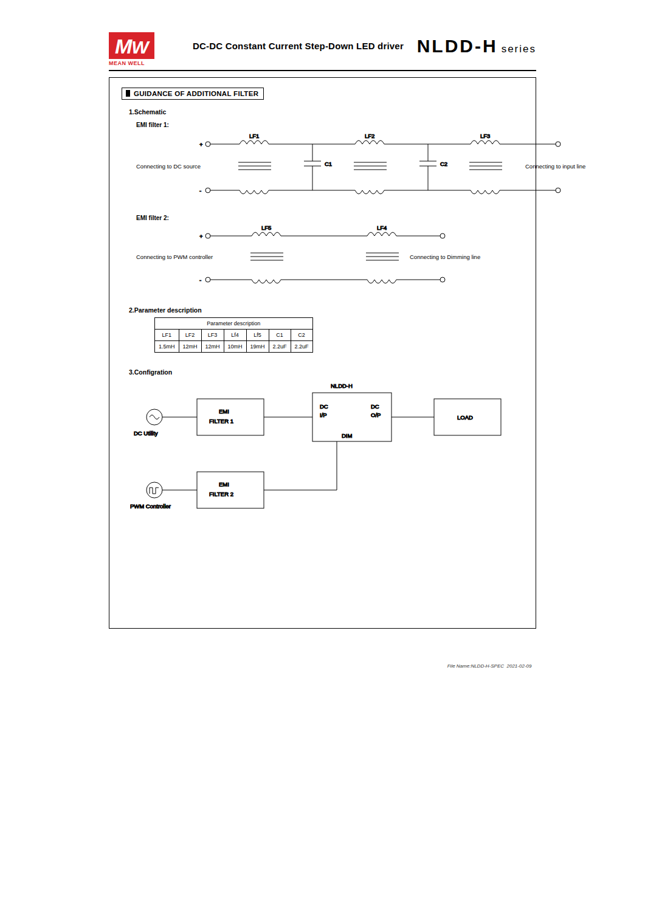MW
MEAN WELL
DC-DC Constant Current Step-Down LED driver
NLDD-H series
GUIDANCE OF ADDITIONAL FILTER
1.Schematic
EMI filter 1:
+ - LF1 C1 LF2 C2 LF3 Connecting to DC source Connecting to input line
EMI filter 2:
+ - LF5 LF4 Connecting to PWM controller Connecting to Dimming line
2.Parameter description
| Parameter description |
| LF1 | LF2 | LF3 | Lf4 | Lf5 | C1 | C2 |
| 1.5mH | 12mH | 12mH | 10mH | 19mH | 2.2uF | 2.2uF |
3.Configration
NLDD-H DC Utility EMI FILTER 1 DC I/P DC O/P DIM LOAD PWM Controller EMI FILTER 2
File Name:NLDD-H-SPEC 2021-02-09